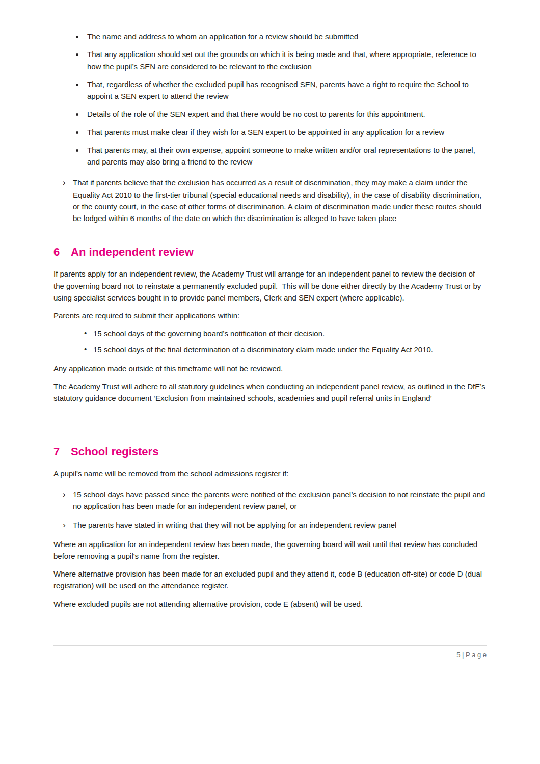The name and address to whom an application for a review should be submitted
That any application should set out the grounds on which it is being made and that, where appropriate, reference to how the pupil’s SEN are considered to be relevant to the exclusion
That, regardless of whether the excluded pupil has recognised SEN, parents have a right to require the School to appoint a SEN expert to attend the review
Details of the role of the SEN expert and that there would be no cost to parents for this appointment.
That parents must make clear if they wish for a SEN expert to be appointed in any application for a review
That parents may, at their own expense, appoint someone to make written and/or oral representations to the panel, and parents may also bring a friend to the review
That if parents believe that the exclusion has occurred as a result of discrimination, they may make a claim under the Equality Act 2010 to the first-tier tribunal (special educational needs and disability), in the case of disability discrimination, or the county court, in the case of other forms of discrimination. A claim of discrimination made under these routes should be lodged within 6 months of the date on which the discrimination is alleged to have taken place
6 An independent review
If parents apply for an independent review, the Academy Trust will arrange for an independent panel to review the decision of the governing board not to reinstate a permanently excluded pupil. This will be done either directly by the Academy Trust or by using specialist services bought in to provide panel members, Clerk and SEN expert (where applicable).
Parents are required to submit their applications within:
15 school days of the governing board’s notification of their decision.
15 school days of the final determination of a discriminatory claim made under the Equality Act 2010.
Any application made outside of this timeframe will not be reviewed.
The Academy Trust will adhere to all statutory guidelines when conducting an independent panel review, as outlined in the DfE’s statutory guidance document ‘Exclusion from maintained schools, academies and pupil referral units in England’
7 School registers
A pupil's name will be removed from the school admissions register if:
15 school days have passed since the parents were notified of the exclusion panel’s decision to not reinstate the pupil and no application has been made for an independent review panel, or
The parents have stated in writing that they will not be applying for an independent review panel
Where an application for an independent review has been made, the governing board will wait until that review has concluded before removing a pupil's name from the register.
Where alternative provision has been made for an excluded pupil and they attend it, code B (education off-site) or code D (dual registration) will be used on the attendance register.
Where excluded pupils are not attending alternative provision, code E (absent) will be used.
5 | P a g e